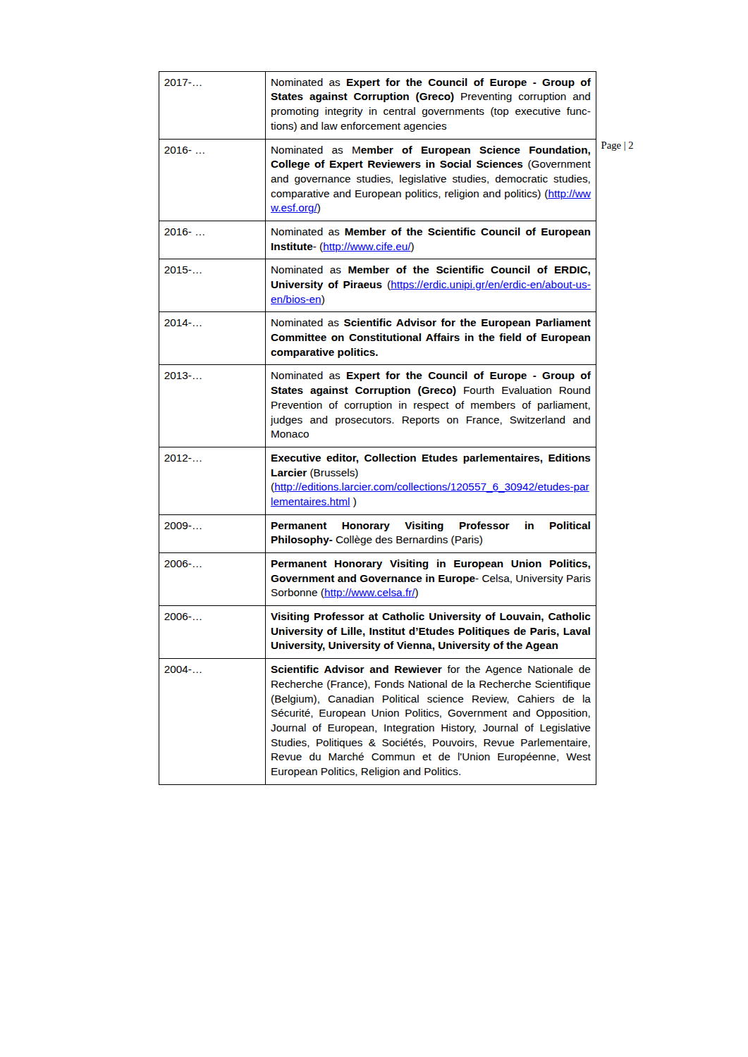Page | 2
| 2017-… | Nominated as Expert for the Council of Europe - Group of States against Corruption (Greco) Preventing corruption and promoting integrity in central governments (top executive functions) and law enforcement agencies |
| 2016- … | Nominated as M ember of European Science Foundation, College of Expert Reviewers in Social Sciences (Government and governance studies, legislative studies, democratic studies, comparative and European politics, religion and politics) ( http://www.esf.org/ ) |
| 2016- … | Nominated as Member of the Scientific Council of European Institute - ( http://www.cife.eu/ ) |
| 2015-… | Nominated as Member of the Scientific Council of ERDIC, University of Piraeus ( https://erdic.unipi.gr/en/erdic-en/about-us-en/bios-en ) |
| 2014-… | Nominated as Scientific Advisor for the European Parliament Committee on Constitutional Affairs in the field of European comparative politics. |
| 2013-… | Nominated as Expert for the Council of Europe - Group of States against Corruption (Greco) Fourth Evaluation Round Prevention of corruption in respect of members of parliament, judges and prosecutors. Reports on France, Switzerland and Monaco |
| 2012-… | Executive editor, Collection Etudes parlementaires, Editions Larcier (Brussels) ( http://editions.larcier.com/collections/120557_6_30942/etudes-parlementaires.html ) |
| 2009-… | Permanent Honorary Visiting Professor in Political Philosophy- Collège des Bernardins (Paris) |
| 2006-… | Permanent Honorary Visiting in European Union Politics, Government and Governance in Europe - Celsa, University Paris Sorbonne ( http://www.celsa.fr/ ) |
| 2006-… | Visiting Professor at Catholic University of Louvain, Catholic University of Lille, Institut d’Etudes Politiques de Paris, Laval University, University of Vienna, University of the Agean |
| 2004-… | Scientific Advisor and Rewiever for the Agence Nationale de Recherche (France), Fonds National de la Recherche Scientifique (Belgium), Canadian Political science Review, Cahiers de la Sécurité, European Union Politics, Government and Opposition, Journal of European, Integration History, Journal of Legislative Studies, Politiques & Sociétés, Pouvoirs, Revue Parlementaire, Revue du Marché Commun et de l'Union Européenne, West European Politics, Religion and Politics. |